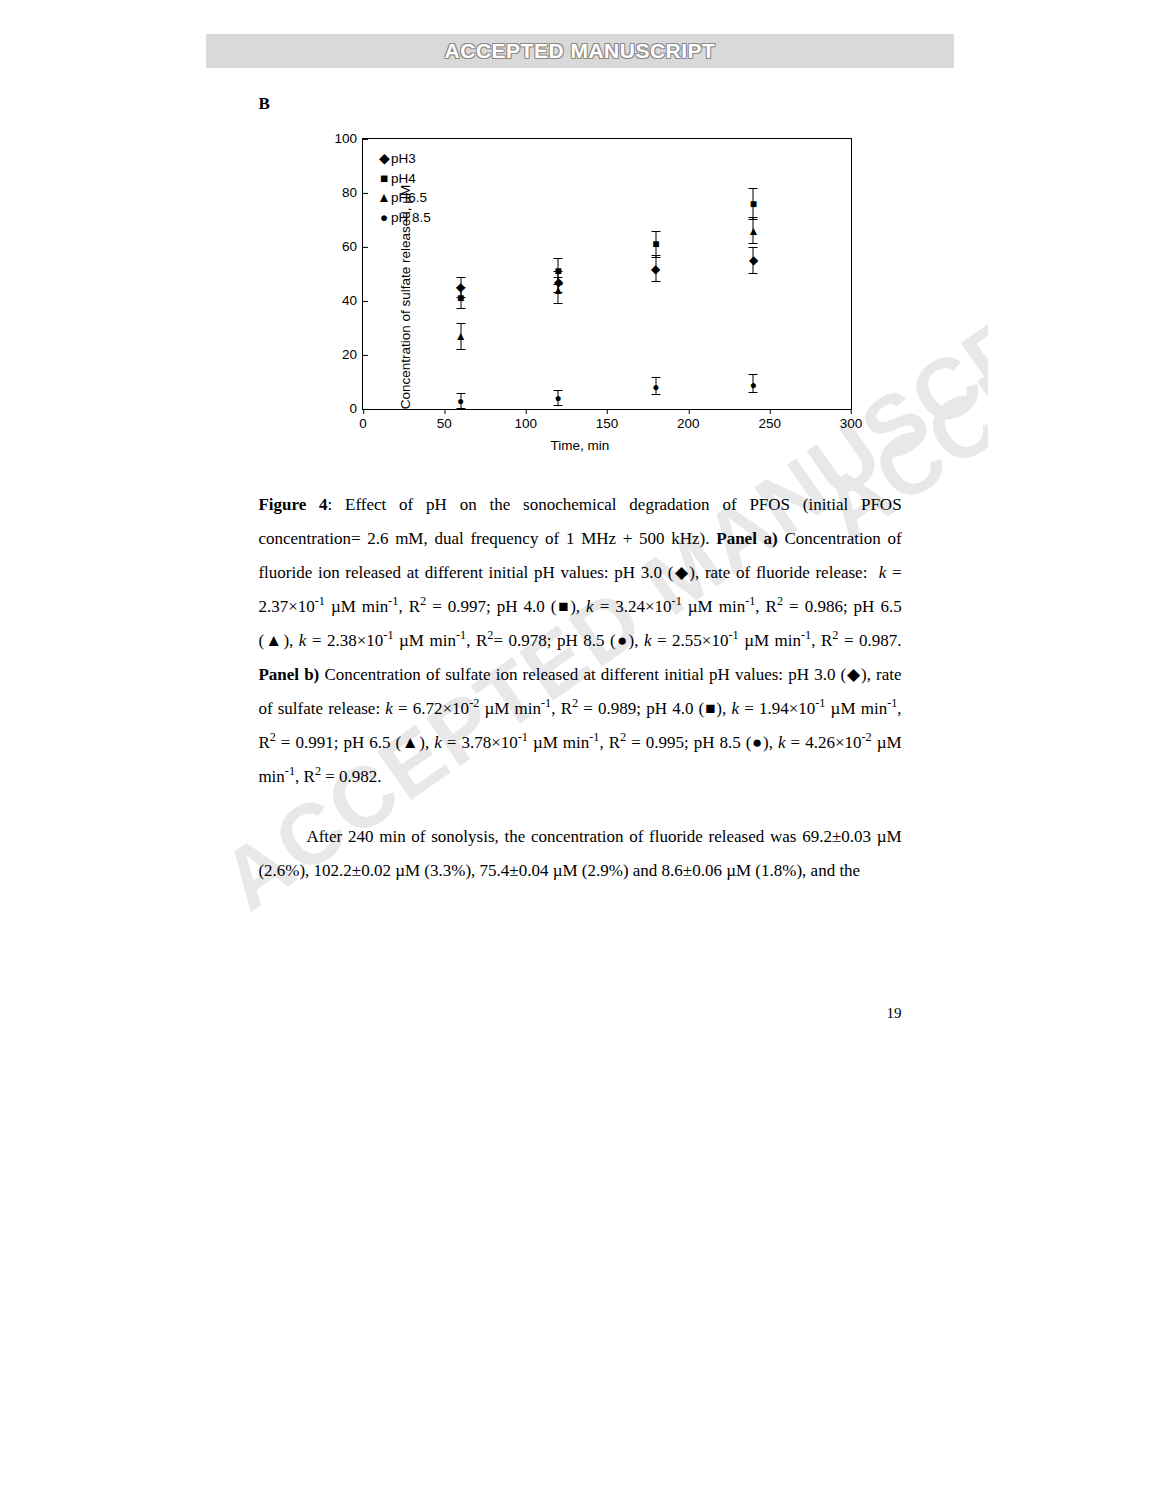ACCEPTED MANUSCRIPT
ACCEPTED MANUSCRIPT ACCEPTED MANUSCRIPT
B
Concentration of sulfate released, µM
100
80
60
40
20
0
0
50
100
150
200
250
300
◆pH3
■pH4
▲pH6.5
●pH 8.5
◆
◆
◆
◆
■
■
■
■
▲
▲
▲
●
●
●
●
Time, min
Figure 4: Effect of pH on the sonochemical degradation of PFOS (initial PFOS concentration= 2.6 mM, dual frequency of 1 MHz + 500 kHz). Panel a) Concentration of fluoride ion released at different initial pH values: pH 3.0 (◆), rate of fluoride release: k = 2.37×10-1 µM min-1, R2 = 0.997; pH 4.0 (■), k = 3.24×10-1 µM min-1, R2 = 0.986; pH 6.5 (▲), k = 2.38×10-1 µM min-1, R2= 0.978; pH 8.5 (●), k = 2.55×10-1 µM min-1, R2 = 0.987. Panel b) Concentration of sulfate ion released at different initial pH values: pH 3.0 (◆), rate of sulfate release: k = 6.72×10-2 µM min-1, R2 = 0.989; pH 4.0 (■), k = 1.94×10-1 µM min-1, R2 = 0.991; pH 6.5 (▲), k = 3.78×10-1 µM min-1, R2 = 0.995; pH 8.5 (●), k = 4.26×10-2 µM min-1, R2 = 0.982.
After 240 min of sonolysis, the concentration of fluoride released was 69.2±0.03 µM (2.6%), 102.2±0.02 µM (3.3%), 75.4±0.04 µM (2.9%) and 8.6±0.06 µM (1.8%), and the
19